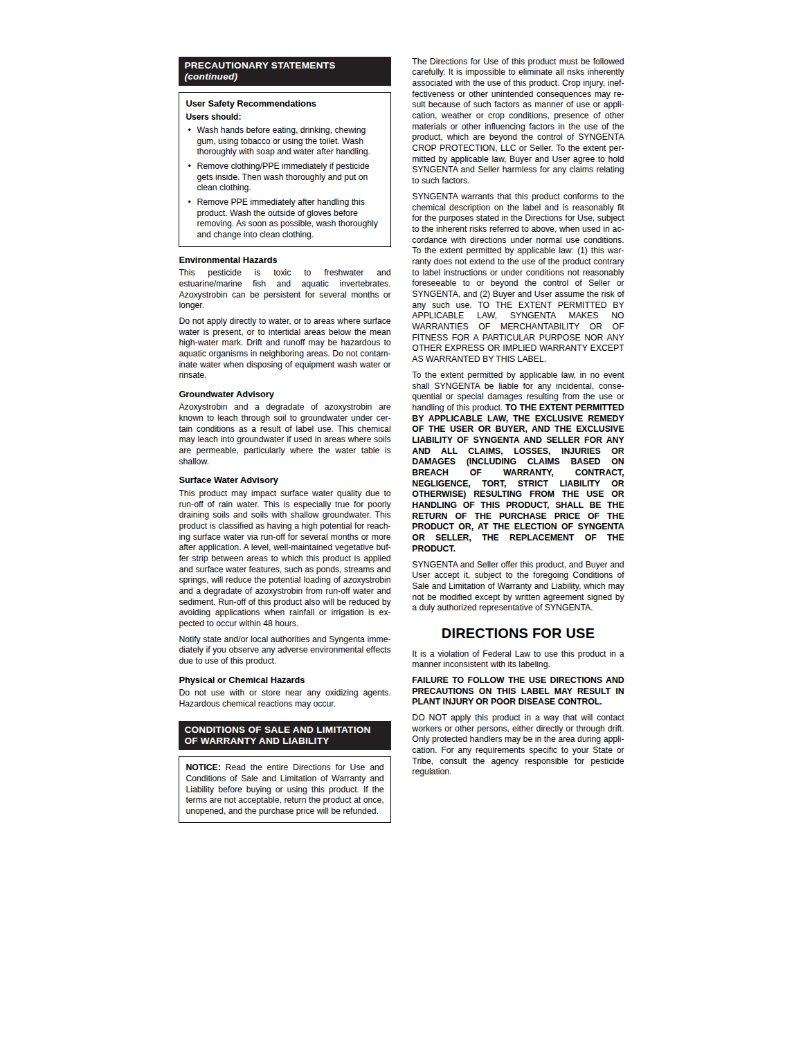PRECAUTIONARY STATEMENTS (continued)
User Safety Recommendations
Users should:
Wash hands before eating, drinking, chewing gum, using tobacco or using the toilet. Wash thoroughly with soap and water after handling.
Remove clothing/PPE immediately if pesticide gets inside. Then wash thoroughly and put on clean clothing.
Remove PPE immediately after handling this product. Wash the outside of gloves before removing. As soon as possible, wash thoroughly and change into clean clothing.
Environmental Hazards
This pesticide is toxic to freshwater and estuarine/marine fish and aquatic invertebrates. Azoxystrobin can be persistent for several months or longer.
Do not apply directly to water, or to areas where surface water is present, or to intertidal areas below the mean high-water mark. Drift and runoff may be hazardous to aquatic organisms in neighboring areas. Do not contaminate water when disposing of equipment wash water or rinsate.
Groundwater Advisory
Azoxystrobin and a degradate of azoxystrobin are known to leach through soil to groundwater under certain conditions as a result of label use. This chemical may leach into groundwater if used in areas where soils are permeable, particularly where the water table is shallow.
Surface Water Advisory
This product may impact surface water quality due to run-off of rain water. This is especially true for poorly draining soils and soils with shallow groundwater. This product is classified as having a high potential for reaching surface water via run-off for several months or more after application. A level, well-maintained vegetative buffer strip between areas to which this product is applied and surface water features, such as ponds, streams and springs, will reduce the potential loading of azoxystrobin and a degradate of azoxystrobin from run-off water and sediment. Run-off of this product also will be reduced by avoiding applications when rainfall or irrigation is expected to occur within 48 hours.
Notify state and/or local authorities and Syngenta immediately if you observe any adverse environmental effects due to use of this product.
Physical or Chemical Hazards
Do not use with or store near any oxidizing agents. Hazardous chemical reactions may occur.
CONDITIONS OF SALE AND LIMITATION OF WARRANTY AND LIABILITY
NOTICE: Read the entire Directions for Use and Conditions of Sale and Limitation of Warranty and Liability before buying or using this product. If the terms are not acceptable, return the product at once, unopened, and the purchase price will be refunded.
The Directions for Use of this product must be followed carefully. It is impossible to eliminate all risks inherently associated with the use of this product. Crop injury, ineffectiveness or other unintended consequences may result because of such factors as manner of use or application, weather or crop conditions, presence of other materials or other influencing factors in the use of the product, which are beyond the control of SYNGENTA CROP PROTECTION, LLC or Seller. To the extent permitted by applicable law, Buyer and User agree to hold SYNGENTA and Seller harmless for any claims relating to such factors.
SYNGENTA warrants that this product conforms to the chemical description on the label and is reasonably fit for the purposes stated in the Directions for Use, subject to the inherent risks referred to above, when used in accordance with directions under normal use conditions. To the extent permitted by applicable law: (1) this warranty does not extend to the use of the product contrary to label instructions or under conditions not reasonably foreseeable to or beyond the control of Seller or SYNGENTA, and (2) Buyer and User assume the risk of any such use. TO THE EXTENT PERMITTED BY APPLICABLE LAW, SYNGENTA MAKES NO WARRANTIES OF MERCHANTABILITY OR OF FITNESS FOR A PARTICULAR PURPOSE NOR ANY OTHER EXPRESS OR IMPLIED WARRANTY EXCEPT AS WARRANTED BY THIS LABEL.
To the extent permitted by applicable law, in no event shall SYNGENTA be liable for any incidental, consequential or special damages resulting from the use or handling of this product. TO THE EXTENT PERMITTED BY APPLICABLE LAW, THE EXCLUSIVE REMEDY OF THE USER OR BUYER, AND THE EXCLUSIVE LIABILITY OF SYNGENTA AND SELLER FOR ANY AND ALL CLAIMS, LOSSES, INJURIES OR DAMAGES (INCLUDING CLAIMS BASED ON BREACH OF WARRANTY, CONTRACT, NEGLIGENCE, TORT, STRICT LIABILITY OR OTHERWISE) RESULTING FROM THE USE OR HANDLING OF THIS PRODUCT, SHALL BE THE RETURN OF THE PURCHASE PRICE OF THE PRODUCT OR, AT THE ELECTION OF SYNGENTA OR SELLER, THE REPLACEMENT OF THE PRODUCT.
SYNGENTA and Seller offer this product, and Buyer and User accept it, subject to the foregoing Conditions of Sale and Limitation of Warranty and Liability, which may not be modified except by written agreement signed by a duly authorized representative of SYNGENTA.
DIRECTIONS FOR USE
It is a violation of Federal Law to use this product in a manner inconsistent with its labeling.
FAILURE TO FOLLOW THE USE DIRECTIONS AND PRECAUTIONS ON THIS LABEL MAY RESULT IN PLANT INJURY OR POOR DISEASE CONTROL.
DO NOT apply this product in a way that will contact workers or other persons, either directly or through drift. Only protected handlers may be in the area during application. For any requirements specific to your State or Tribe, consult the agency responsible for pesticide regulation.